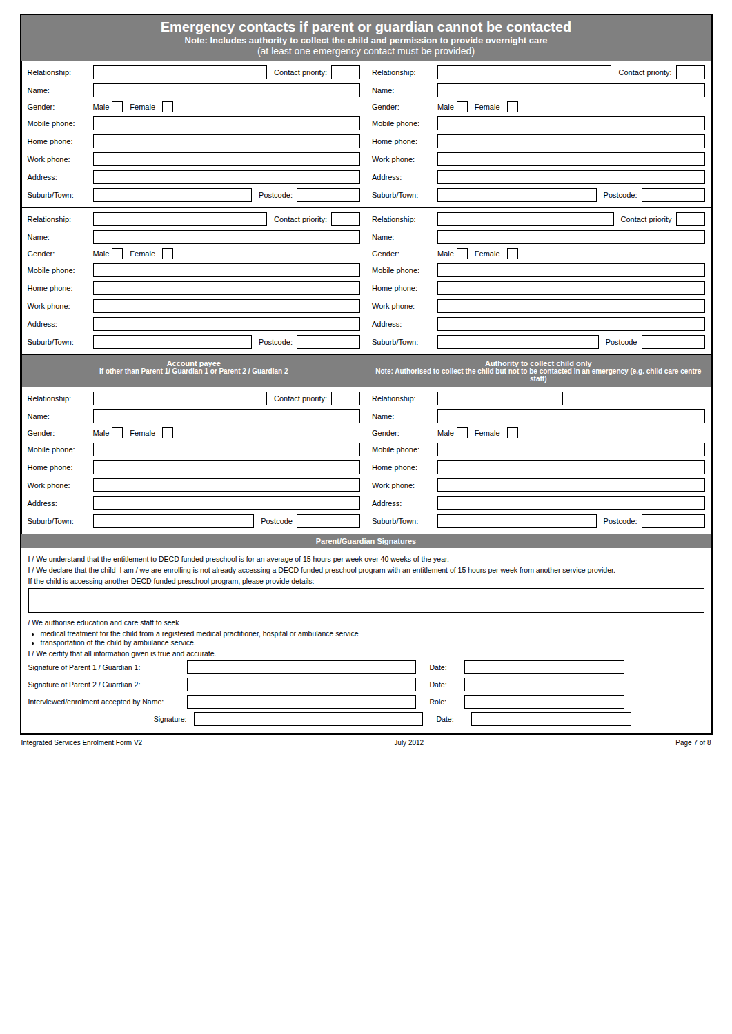Emergency contacts if parent or guardian cannot be contacted
Note: Includes authority to collect the child and permission to provide overnight care
(at least one emergency contact must be provided)
| Relationship: Contact priority: Name: Gender: Male Female Mobile phone: Home phone: Work phone: Address: Suburb/Town: Postcode: | Relationship: Contact priority: Name: Gender: Male Female Mobile phone: Home phone: Work phone: Address: Suburb/Town: Postcode: |
| Relationship: Contact priority: Name: Gender: Male Female Mobile phone: Home phone: Work phone: Address: Suburb/Town: Postcode: | Relationship: Contact priority Name: Gender: Male Female Mobile phone: Home phone: Work phone: Address: Suburb/Town: Postcode |
| Account payee If other than Parent 1/ Guardian 1 or Parent 2 / Guardian 2 | Authority to collect child only Note: Authorised to collect the child but not to be contacted in an emergency (e.g. child care centre staff) |
| Relationship: Contact priority: Name: Gender: Male Female Mobile phone: Home phone: Work phone: Address: Suburb/Town: Postcode | Relationship: Name: Gender: Male Female Mobile phone: Home phone: Work phone: Address: Suburb/Town: Postcode: |
Parent/Guardian Signatures
I / We understand that the entitlement to DECD funded preschool is for an average of 15 hours per week over 40 weeks of the year.
I / We declare that the child I am / we are enrolling is not already accessing a DECD funded preschool program with an entitlement of 15 hours per week from another service provider.
If the child is accessing another DECD funded preschool program, please provide details:
/ We authorise education and care staff to seek
medical treatment for the child from a registered medical practitioner, hospital or ambulance service
transportation of the child by ambulance service.
I / We certify that all information given is true and accurate.
Signature of Parent 1 / Guardian 1: Date:
Signature of Parent 2 / Guardian 2: Date:
Interviewed/enrolment accepted by Name: Role:
Signature: Date:
Integrated Services Enrolment Form V2 July 2012 Page 7 of 8